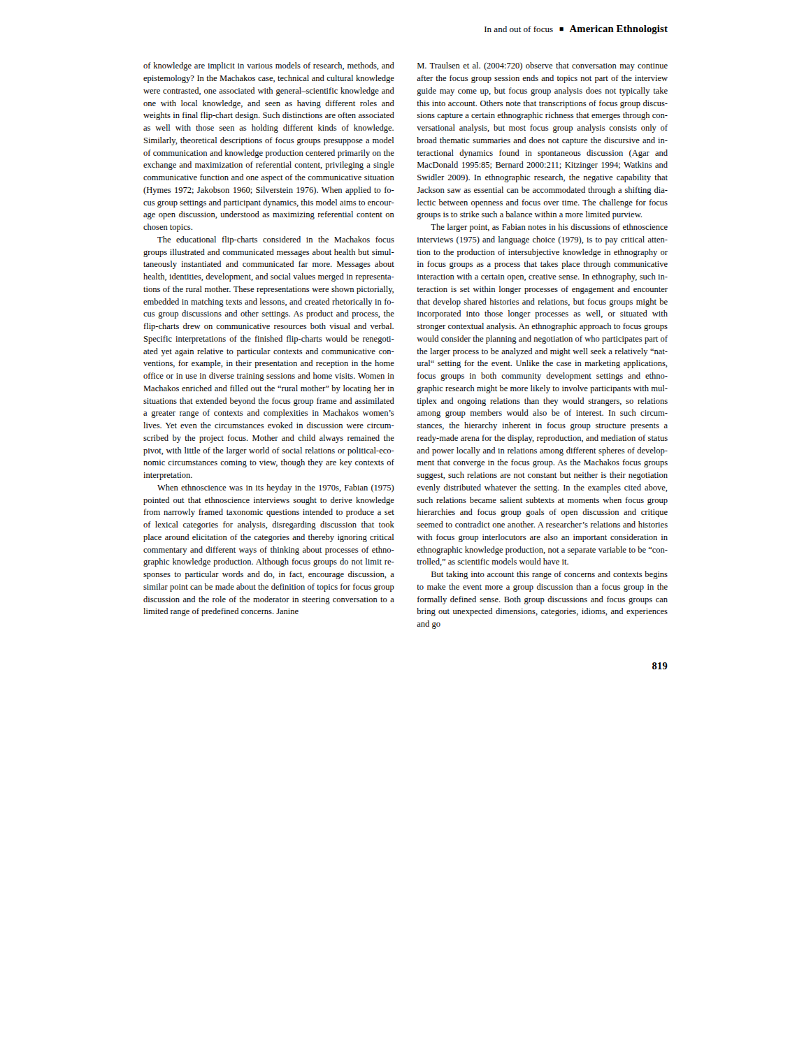In and out of focus ■ American Ethnologist
of knowledge are implicit in various models of research, methods, and epistemology? In the Machakos case, technical and cultural knowledge were contrasted, one associated with general–scientific knowledge and one with local knowledge, and seen as having different roles and weights in final flip-chart design. Such distinctions are often associated as well with those seen as holding different kinds of knowledge. Similarly, theoretical descriptions of focus groups presuppose a model of communication and knowledge production centered primarily on the exchange and maximization of referential content, privileging a single communicative function and one aspect of the communicative situation (Hymes 1972; Jakobson 1960; Silverstein 1976). When applied to focus group settings and participant dynamics, this model aims to encourage open discussion, understood as maximizing referential content on chosen topics.
The educational flip-charts considered in the Machakos focus groups illustrated and communicated messages about health but simultaneously instantiated and communicated far more. Messages about health, identities, development, and social values merged in representations of the rural mother. These representations were shown pictorially, embedded in matching texts and lessons, and created rhetorically in focus group discussions and other settings. As product and process, the flip-charts drew on communicative resources both visual and verbal. Specific interpretations of the finished flip-charts would be renegotiated yet again relative to particular contexts and communicative conventions, for example, in their presentation and reception in the home office or in use in diverse training sessions and home visits. Women in Machakos enriched and filled out the “rural mother” by locating her in situations that extended beyond the focus group frame and assimilated a greater range of contexts and complexities in Machakos women’s lives. Yet even the circumstances evoked in discussion were circumscribed by the project focus. Mother and child always remained the pivot, with little of the larger world of social relations or political-economic circumstances coming to view, though they are key contexts of interpretation.
When ethnoscience was in its heyday in the 1970s, Fabian (1975) pointed out that ethnoscience interviews sought to derive knowledge from narrowly framed taxonomic questions intended to produce a set of lexical categories for analysis, disregarding discussion that took place around elicitation of the categories and thereby ignoring critical commentary and different ways of thinking about processes of ethnographic knowledge production. Although focus groups do not limit responses to particular words and do, in fact, encourage discussion, a similar point can be made about the definition of topics for focus group discussion and the role of the moderator in steering conversation to a limited range of predefined concerns. Janine
M. Traulsen et al. (2004:720) observe that conversation may continue after the focus group session ends and topics not part of the interview guide may come up, but focus group analysis does not typically take this into account. Others note that transcriptions of focus group discussions capture a certain ethnographic richness that emerges through conversational analysis, but most focus group analysis consists only of broad thematic summaries and does not capture the discursive and interactional dynamics found in spontaneous discussion (Agar and MacDonald 1995:85; Bernard 2000:211; Kitzinger 1994; Watkins and Swidler 2009). In ethnographic research, the negative capability that Jackson saw as essential can be accommodated through a shifting dialectic between openness and focus over time. The challenge for focus groups is to strike such a balance within a more limited purview.
The larger point, as Fabian notes in his discussions of ethnoscience interviews (1975) and language choice (1979), is to pay critical attention to the production of intersubjective knowledge in ethnography or in focus groups as a process that takes place through communicative interaction with a certain open, creative sense. In ethnography, such interaction is set within longer processes of engagement and encounter that develop shared histories and relations, but focus groups might be incorporated into those longer processes as well, or situated with stronger contextual analysis. An ethnographic approach to focus groups would consider the planning and negotiation of who participates part of the larger process to be analyzed and might well seek a relatively “natural“ setting for the event. Unlike the case in marketing applications, focus groups in both community development settings and ethnographic research might be more likely to involve participants with multiplex and ongoing relations than they would strangers, so relations among group members would also be of interest. In such circumstances, the hierarchy inherent in focus group structure presents a ready-made arena for the display, reproduction, and mediation of status and power locally and in relations among different spheres of development that converge in the focus group. As the Machakos focus groups suggest, such relations are not constant but neither is their negotiation evenly distributed whatever the setting. In the examples cited above, such relations became salient subtexts at moments when focus group hierarchies and focus group goals of open discussion and critique seemed to contradict one another. A researcher’s relations and histories with focus group interlocutors are also an important consideration in ethnographic knowledge production, not a separate variable to be “controlled,” as scientific models would have it.
But taking into account this range of concerns and contexts begins to make the event more a group discussion than a focus group in the formally defined sense. Both group discussions and focus groups can bring out unexpected dimensions, categories, idioms, and experiences and go
819